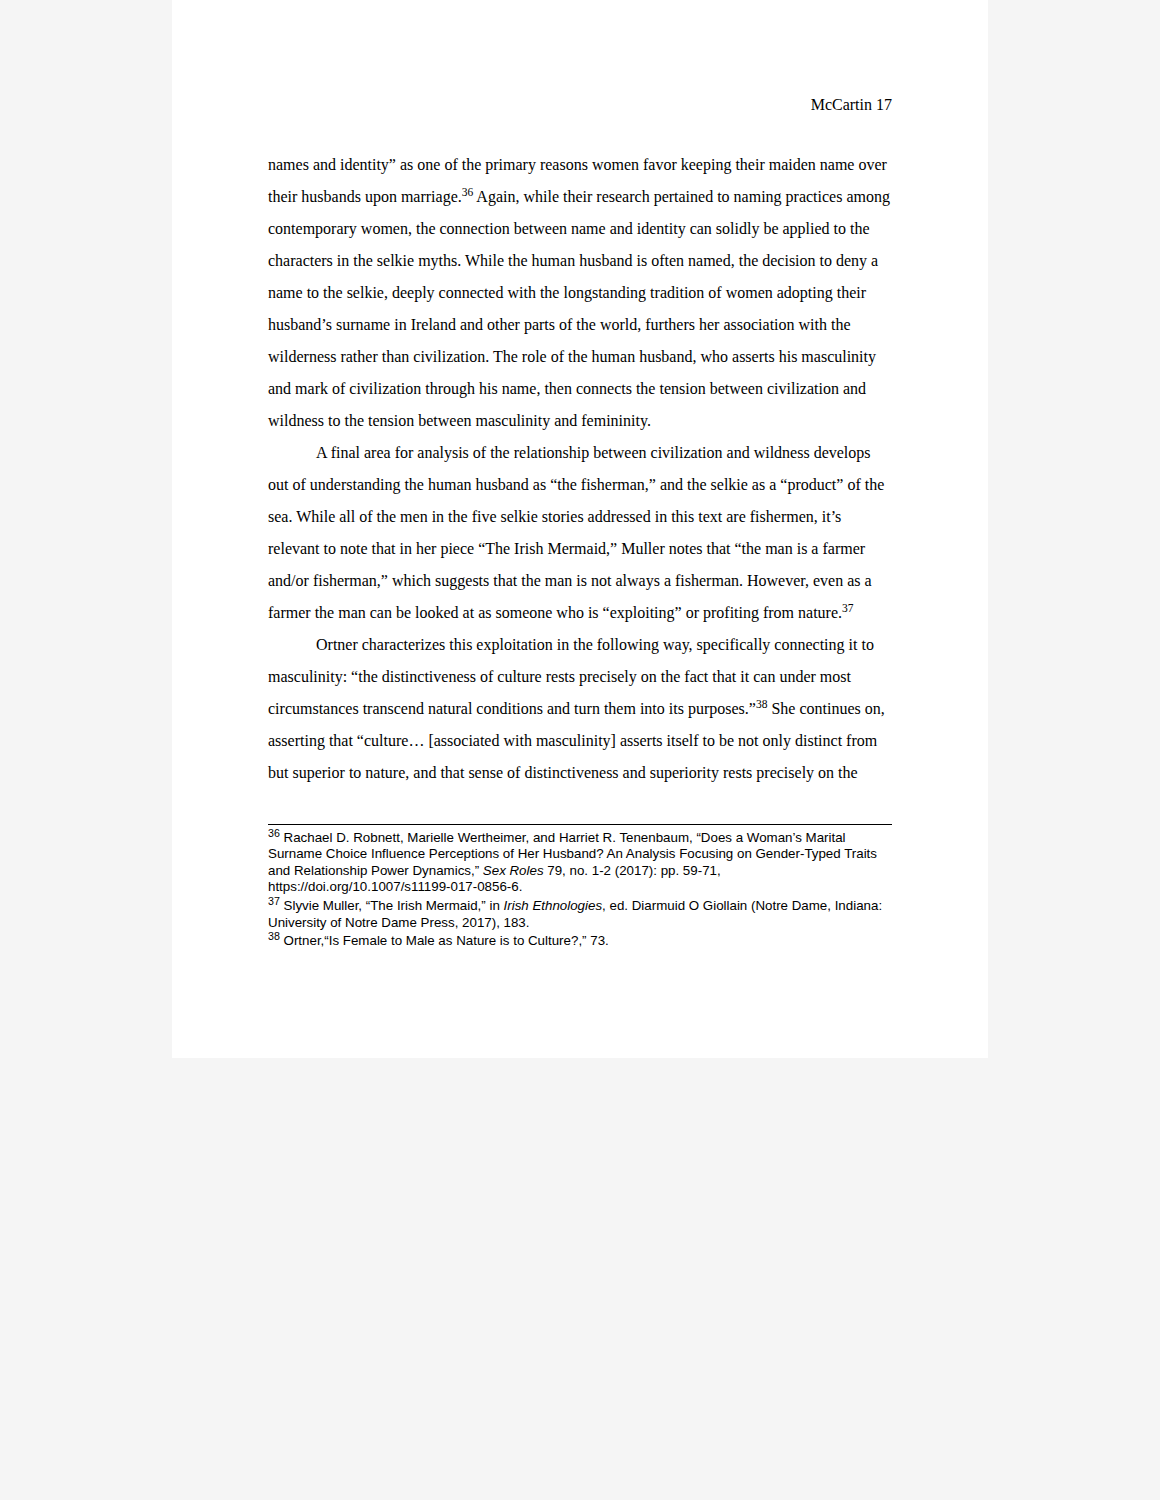McCartin 17
names and identity” as one of the primary reasons women favor keeping their maiden name over their husbands upon marriage.36 Again, while their research pertained to naming practices among contemporary women, the connection between name and identity can solidly be applied to the characters in the selkie myths. While the human husband is often named, the decision to deny a name to the selkie, deeply connected with the longstanding tradition of women adopting their husband’s surname in Ireland and other parts of the world, furthers her association with the wilderness rather than civilization. The role of the human husband, who asserts his masculinity and mark of civilization through his name, then connects the tension between civilization and wildness to the tension between masculinity and femininity.
A final area for analysis of the relationship between civilization and wildness develops out of understanding the human husband as “the fisherman,” and the selkie as a “product” of the sea. While all of the men in the five selkie stories addressed in this text are fishermen, it’s relevant to note that in her piece “The Irish Mermaid,” Muller notes that “the man is a farmer and/or fisherman,” which suggests that the man is not always a fisherman. However, even as a farmer the man can be looked at as someone who is “exploiting” or profiting from nature.37
Ortner characterizes this exploitation in the following way, specifically connecting it to masculinity: “the distinctiveness of culture rests precisely on the fact that it can under most circumstances transcend natural conditions and turn them into its purposes.”38 She continues on, asserting that “culture… [associated with masculinity] asserts itself to be not only distinct from but superior to nature, and that sense of distinctiveness and superiority rests precisely on the
36 Rachael D. Robnett, Marielle Wertheimer, and Harriet R. Tenenbaum, “Does a Woman’s Marital Surname Choice Influence Perceptions of Her Husband? An Analysis Focusing on Gender-Typed Traits and Relationship Power Dynamics,” Sex Roles 79, no. 1-2 (2017): pp. 59-71, https://doi.org/10.1007/s11199-017-0856-6.
37 Slyvie Muller, “The Irish Mermaid,” in Irish Ethnologies, ed. Diarmuid O Giollain (Notre Dame, Indiana: University of Notre Dame Press, 2017), 183.
38 Ortner,“Is Female to Male as Nature is to Culture?,” 73.